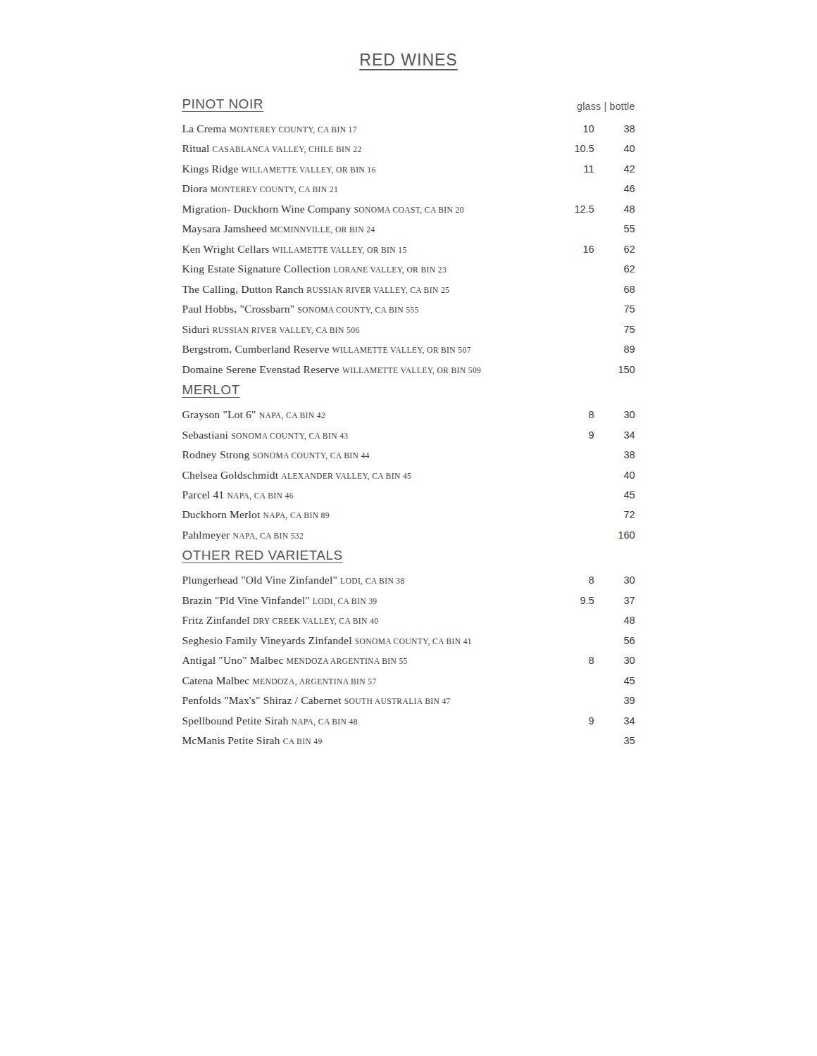RED WINES
PINOT NOIR
glass | bottle
| La Crema monterey county, ca bin 17 | 10 | 38 |
| Ritual casablanca valley, chile bin 22 | 10.5 | 40 |
| Kings Ridge willamette valley, or bin 16 | 11 | 42 |
| Diora monterey county, ca bin 21 | | 46 |
| Migration- Duckhorn Wine Company sonoma coast, ca bin 20 | 12.5 | 48 |
| Maysara Jamsheed McMinnville, or bin 24 | | 55 |
| Ken Wright Cellars willamette valley, or bin 15 | 16 | 62 |
| King Estate Signature Collection lorane valley, or bin 23 | | 62 |
| The Calling, Dutton Ranch russian river valley, ca bin 25 | | 68 |
| Paul Hobbs, "Crossbarn" sonoma county, ca bin 555 | | 75 |
| Siduri russian river valley, ca bin 506 | | 75 |
| Bergstrom, Cumberland Reserve willamette valley, or bin 507 | | 89 |
| Domaine Serene Evenstad Reserve willamette valley, or bin 509 | | 150 |
MERLOT
| Grayson "Lot 6" napa, ca bin 42 | 8 | 30 |
| Sebastiani sonoma county, ca bin 43 | 9 | 34 |
| Rodney Strong sonoma county, ca bin 44 | | 38 |
| Chelsea Goldschmidt alexander valley, ca bin 45 | | 40 |
| Parcel 41 napa, ca bin 46 | | 45 |
| Duckhorn Merlot napa, ca bin 89 | | 72 |
| Pahlmeyer napa, ca bin 532 | | 160 |
OTHER RED VARIETALS
| Plungerhead "Old Vine Zinfandel" lodi, ca bin 38 | 8 | 30 |
| Brazin "Pld Vine Vinfandel" lodi, ca bin 39 | 9.5 | 37 |
| Fritz Zinfandel dry creek valley, ca bin 40 | | 48 |
| Seghesio Family Vineyards Zinfandel sonoma county, ca bin 41 | | 56 |
| Antigal "Uno" Malbec mendoza argentina bin 55 | 8 | 30 |
| Catena Malbec mendoza, argentina bin 57 | | 45 |
| Penfolds "Max's" Shiraz / Cabernet south australia bin 47 | | 39 |
| Spellbound Petite Sirah napa, ca bin 48 | 9 | 34 |
| McManis Petite Sirah ca bin 49 | | 35 |